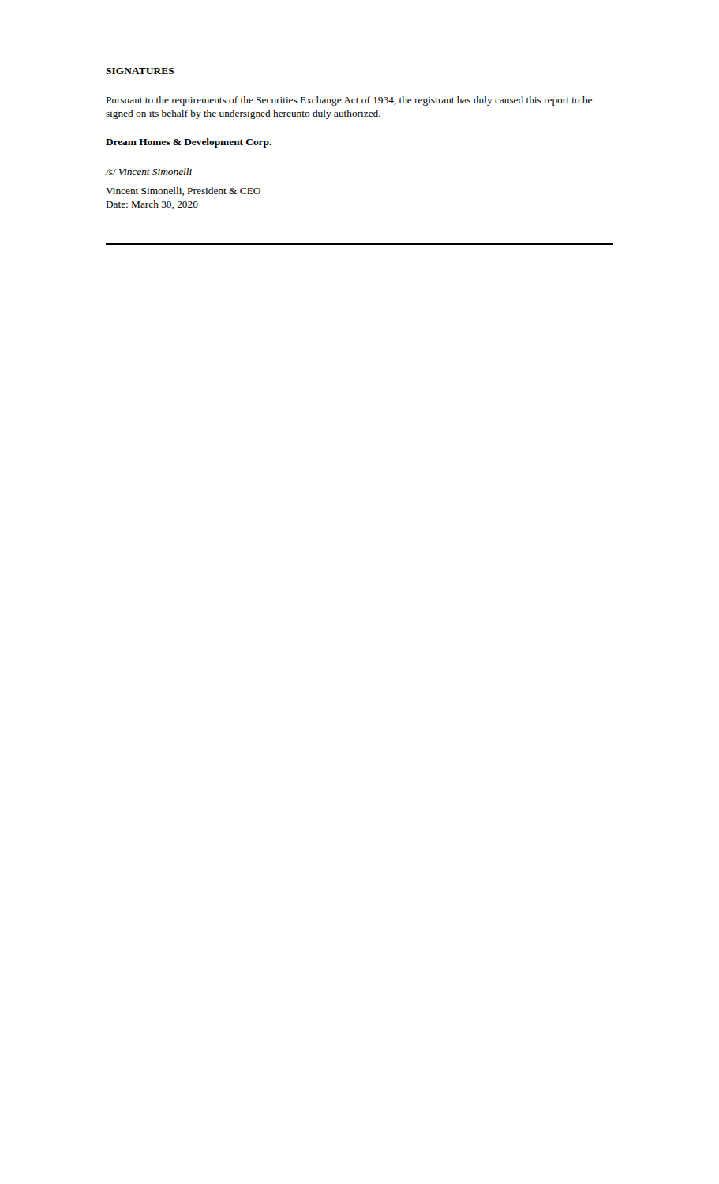SIGNATURES
Pursuant to the requirements of the Securities Exchange Act of 1934, the registrant has duly caused this report to be signed on its behalf by the undersigned hereunto duly authorized.
Dream Homes & Development Corp.
/s/ Vincent Simonelli
Vincent Simonelli, President & CEO
Date: March 30, 2020